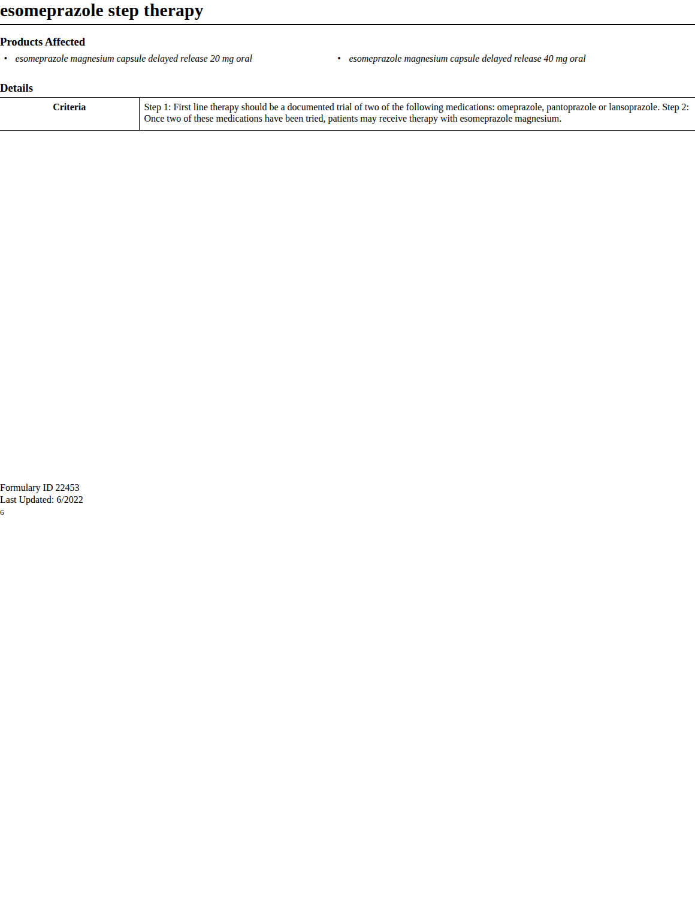esomeprazole step therapy
Products Affected
esomeprazole magnesium capsule delayed release 20 mg oral
esomeprazole magnesium capsule delayed release 40 mg oral
Details
| Criteria | Step 1: First line therapy should be a documented trial of two of the following medications: omeprazole, pantoprazole or lansoprazole. Step 2: Once two of these medications have been tried, patients may receive therapy with esomeprazole magnesium. |
Formulary ID 22453
Last Updated: 6/2022
6